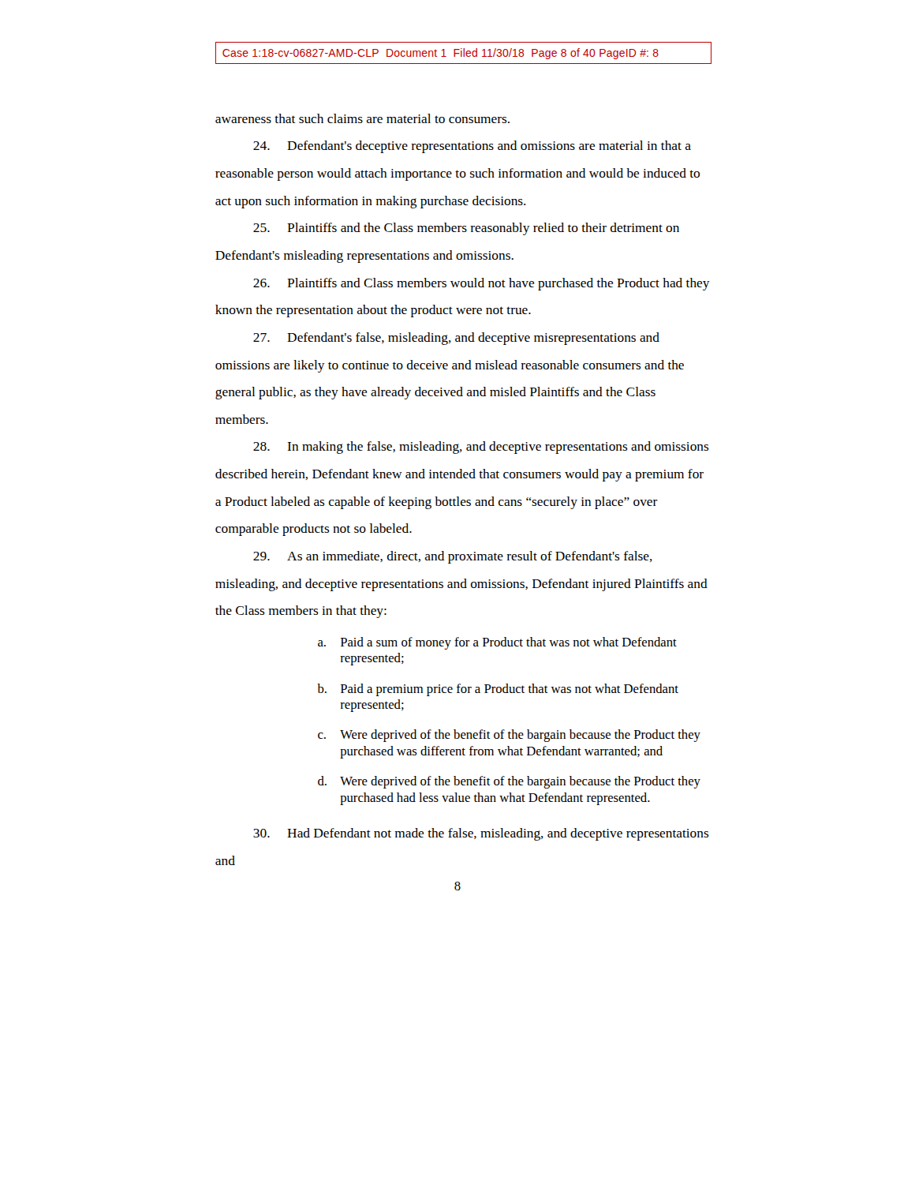Case 1:18-cv-06827-AMD-CLP Document 1 Filed 11/30/18 Page 8 of 40 PageID #: 8
awareness that such claims are material to consumers.
24. Defendant's deceptive representations and omissions are material in that a reasonable person would attach importance to such information and would be induced to act upon such information in making purchase decisions.
25. Plaintiffs and the Class members reasonably relied to their detriment on Defendant's misleading representations and omissions.
26. Plaintiffs and Class members would not have purchased the Product had they known the representation about the product were not true.
27. Defendant's false, misleading, and deceptive misrepresentations and omissions are likely to continue to deceive and mislead reasonable consumers and the general public, as they have already deceived and misled Plaintiffs and the Class members.
28. In making the false, misleading, and deceptive representations and omissions described herein, Defendant knew and intended that consumers would pay a premium for a Product labeled as capable of keeping bottles and cans “securely in place” over comparable products not so labeled.
29. As an immediate, direct, and proximate result of Defendant's false, misleading, and deceptive representations and omissions, Defendant injured Plaintiffs and the Class members in that they:
a. Paid a sum of money for a Product that was not what Defendant represented;
b. Paid a premium price for a Product that was not what Defendant represented;
c. Were deprived of the benefit of the bargain because the Product they purchased was different from what Defendant warranted; and
d. Were deprived of the benefit of the bargain because the Product they purchased had less value than what Defendant represented.
30. Had Defendant not made the false, misleading, and deceptive representations and
8